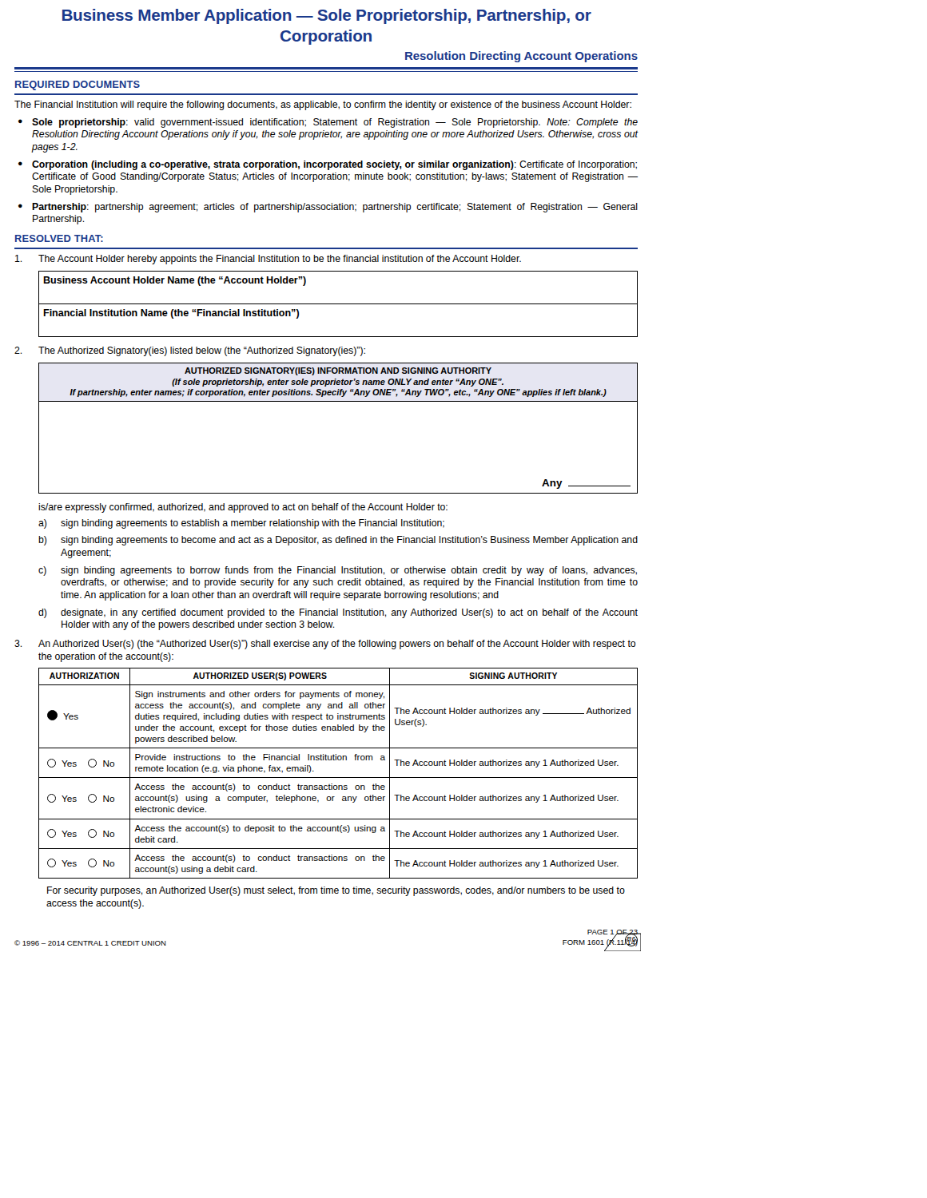Business Member Application — Sole Proprietorship, Partnership, or Corporation
Resolution Directing Account Operations
REQUIRED DOCUMENTS
The Financial Institution will require the following documents, as applicable, to confirm the identity or existence of the business Account Holder:
Sole proprietorship: valid government-issued identification; Statement of Registration — Sole Proprietorship. Note: Complete the Resolution Directing Account Operations only if you, the sole proprietor, are appointing one or more Authorized Users. Otherwise, cross out pages 1-2.
Corporation (including a co-operative, strata corporation, incorporated society, or similar organization): Certificate of Incorporation; Certificate of Good Standing/Corporate Status; Articles of Incorporation; minute book; constitution; by-laws; Statement of Registration — Sole Proprietorship.
Partnership: partnership agreement; articles of partnership/association; partnership certificate; Statement of Registration — General Partnership.
RESOLVED THAT:
1. The Account Holder hereby appoints the Financial Institution to be the financial institution of the Account Holder.
| Business Account Holder Name (the “Account Holder”) |
| Financial Institution Name (the “Financial Institution”) |
2. The Authorized Signatory(ies) listed below (the “Authorized Signatory(ies)”):
| AUTHORIZED SIGNATORY(IES) INFORMATION AND SIGNING AUTHORITY (If sole proprietorship, enter sole proprietor’s name ONLY and enter “Any ONE”. If partnership, enter names; if corporation, enter positions. Specify “Any ONE”, “Any TWO”, etc., “Any ONE” applies if left blank.) |
| Any |
is/are expressly confirmed, authorized, and approved to act on behalf of the Account Holder to:
sign binding agreements to establish a member relationship with the Financial Institution;
sign binding agreements to become and act as a Depositor, as defined in the Financial Institution’s Business Member Application and Agreement;
sign binding agreements to borrow funds from the Financial Institution, or otherwise obtain credit by way of loans, advances, overdrafts, or otherwise; and to provide security for any such credit obtained, as required by the Financial Institution from time to time. An application for a loan other than an overdraft will require separate borrowing resolutions; and
designate, in any certified document provided to the Financial Institution, any Authorized User(s) to act on behalf of the Account Holder with any of the powers described under section 3 below.
3. An Authorized User(s) (the “Authorized User(s)”) shall exercise any of the following powers on behalf of the Account Holder with respect to the operation of the account(s):
| AUTHORIZATION | AUTHORIZED USER(S) POWERS | SIGNING AUTHORITY |
| --- | --- | --- |
| Yes | Sign instruments and other orders for payments of money, access the account(s), and complete any and all other duties required, including duties with respect to instruments under the account, except for those duties enabled by the powers described below. | The Account Holder authorizes any Authorized User(s). |
| Yes No | Provide instructions to the Financial Institution from a remote location (e.g. via phone, fax, email). | The Account Holder authorizes any 1 Authorized User. |
| Yes No | Access the account(s) to conduct transactions on the account(s) using a computer, telephone, or any other electronic device. | The Account Holder authorizes any 1 Authorized User. |
| Yes No | Access the account(s) to deposit to the account(s) using a debit card. | The Account Holder authorizes any 1 Authorized User. |
| Yes No | Access the account(s) to conduct transactions on the account(s) using a debit card. | The Account Holder authorizes any 1 Authorized User. |
For security purposes, an Authorized User(s) must select, from time to time, security passwords, codes, and/or numbers to be used to access the account(s).
© 1996 – 2014 CENTRAL 1 CREDIT UNION
PAGE 1 OF 23
FORM 1601 (R.11/14)
R6